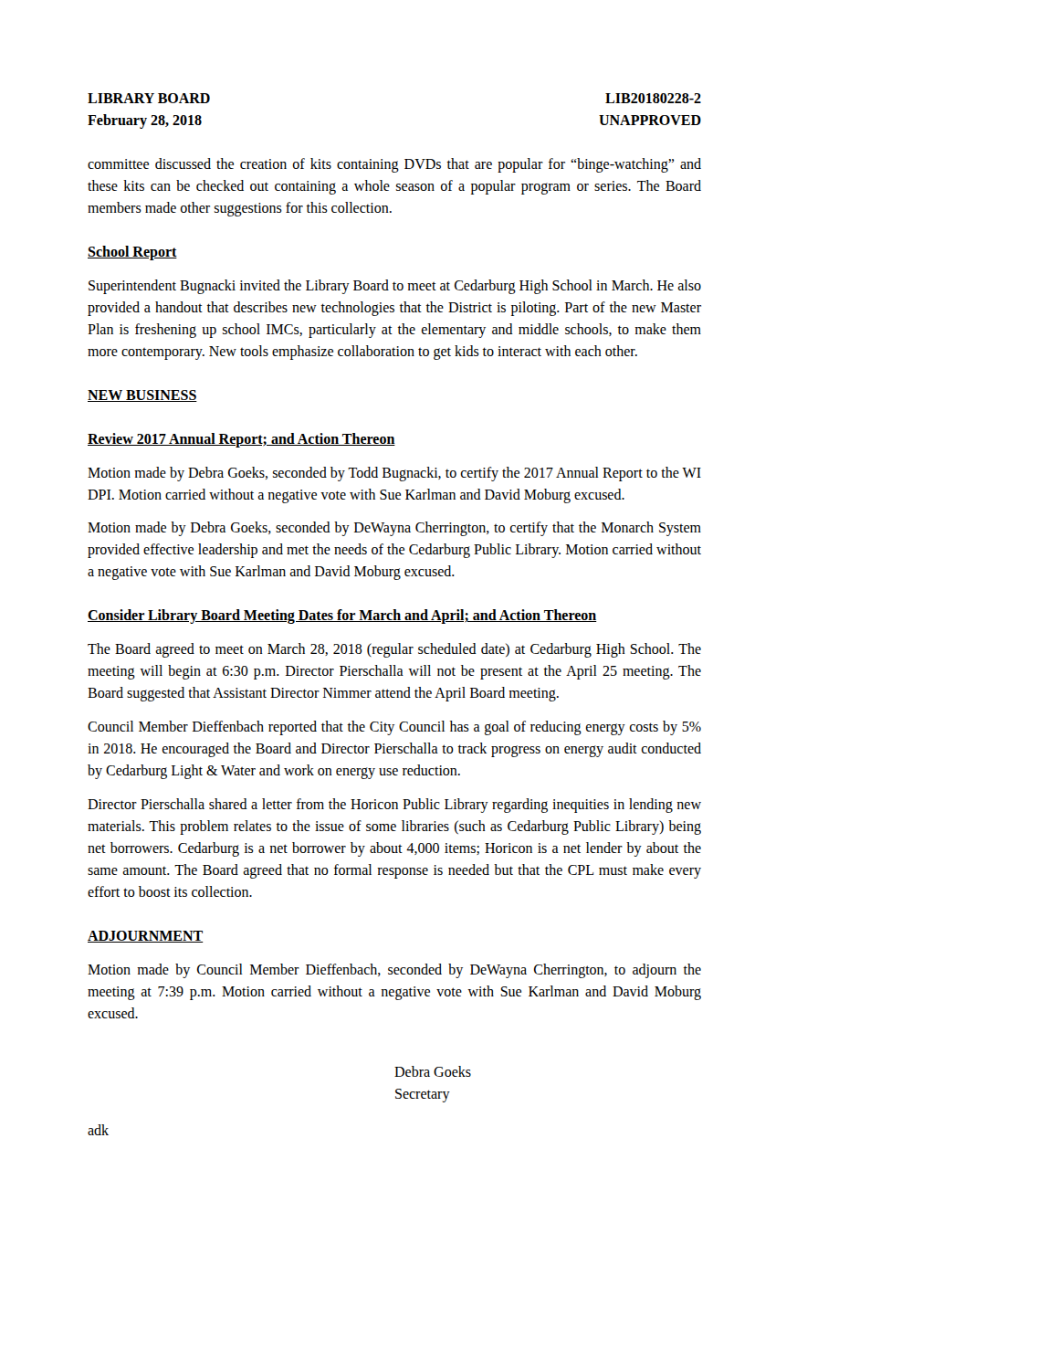LIBRARY BOARD
February 28, 2018
LIB20180228-2
UNAPPROVED
committee discussed the creation of kits containing DVDs that are popular for “binge-watching” and these kits can be checked out containing a whole season of a popular program or series. The Board members made other suggestions for this collection.
School Report
Superintendent Bugnacki invited the Library Board to meet at Cedarburg High School in March. He also provided a handout that describes new technologies that the District is piloting. Part of the new Master Plan is freshening up school IMCs, particularly at the elementary and middle schools, to make them more contemporary. New tools emphasize collaboration to get kids to interact with each other.
NEW BUSINESS
Review 2017 Annual Report; and Action Thereon
Motion made by Debra Goeks, seconded by Todd Bugnacki, to certify the 2017 Annual Report to the WI DPI. Motion carried without a negative vote with Sue Karlman and David Moburg excused.
Motion made by Debra Goeks, seconded by DeWayna Cherrington, to certify that the Monarch System provided effective leadership and met the needs of the Cedarburg Public Library. Motion carried without a negative vote with Sue Karlman and David Moburg excused.
Consider Library Board Meeting Dates for March and April; and Action Thereon
The Board agreed to meet on March 28, 2018 (regular scheduled date) at Cedarburg High School. The meeting will begin at 6:30 p.m. Director Pierschalla will not be present at the April 25 meeting. The Board suggested that Assistant Director Nimmer attend the April Board meeting.
Council Member Dieffenbach reported that the City Council has a goal of reducing energy costs by 5% in 2018. He encouraged the Board and Director Pierschalla to track progress on energy audit conducted by Cedarburg Light & Water and work on energy use reduction.
Director Pierschalla shared a letter from the Horicon Public Library regarding inequities in lending new materials. This problem relates to the issue of some libraries (such as Cedarburg Public Library) being net borrowers. Cedarburg is a net borrower by about 4,000 items; Horicon is a net lender by about the same amount. The Board agreed that no formal response is needed but that the CPL must make every effort to boost its collection.
ADJOURNMENT
Motion made by Council Member Dieffenbach, seconded by DeWayna Cherrington, to adjourn the meeting at 7:39 p.m. Motion carried without a negative vote with Sue Karlman and David Moburg excused.
Debra Goeks
Secretary
adk